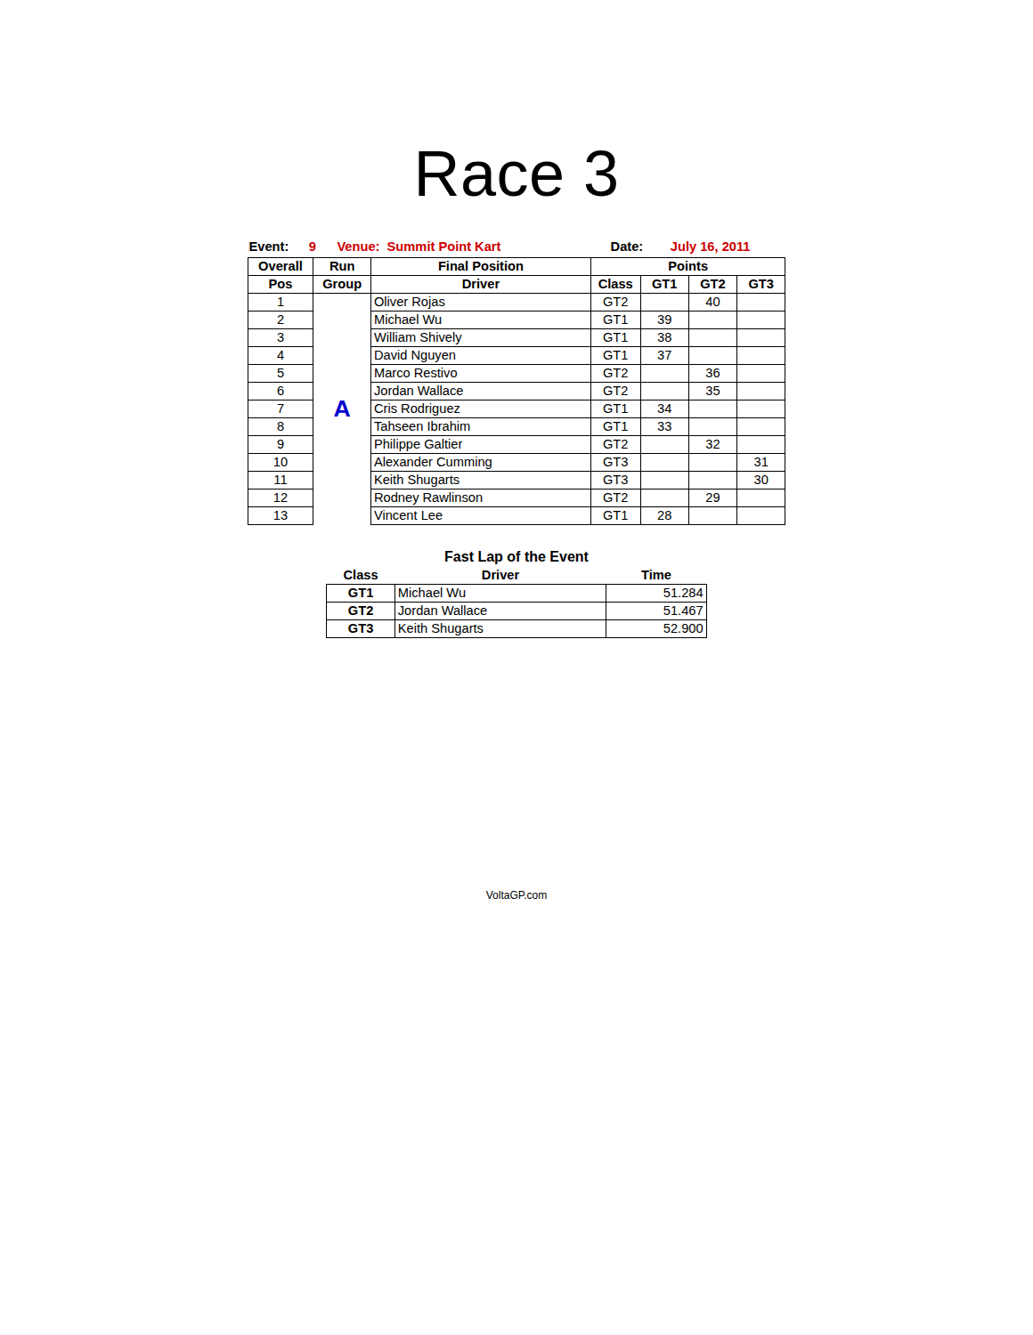Race 3
Event: 9 Venue: Summit Point Kart Date: July 16, 2011
| Overall | Run | Final Position | Points |
| --- | --- | --- | --- |
| Pos | Group | Driver | Class | GT1 | GT2 | GT3 |
| 1 | A | Oliver Rojas | GT2 | | 40 | |
| 2 | Michael Wu | GT1 | 39 | | |
| 3 | William Shively | GT1 | 38 | | |
| 4 | David Nguyen | GT1 | 37 | | |
| 5 | Marco Restivo | GT2 | | 36 | |
| 6 | Jordan Wallace | GT2 | | 35 | |
| 7 | Cris Rodriguez | GT1 | 34 | | |
| 8 | Tahseen Ibrahim | GT1 | 33 | | |
| 9 | Philippe Galtier | GT2 | | 32 | |
| 10 | Alexander Cumming | GT3 | | | 31 |
| 11 | Keith Shugarts | GT3 | | | 30 |
| 12 | Rodney Rawlinson | GT2 | | 29 | |
| 13 | Vincent Lee | GT1 | 28 | | |
Fast Lap of the Event
| Class | Driver | Time |
| --- | --- | --- |
| GT1 | Michael Wu | 51.284 |
| GT2 | Jordan Wallace | 51.467 |
| GT3 | Keith Shugarts | 52.900 |
VoltaGP.com